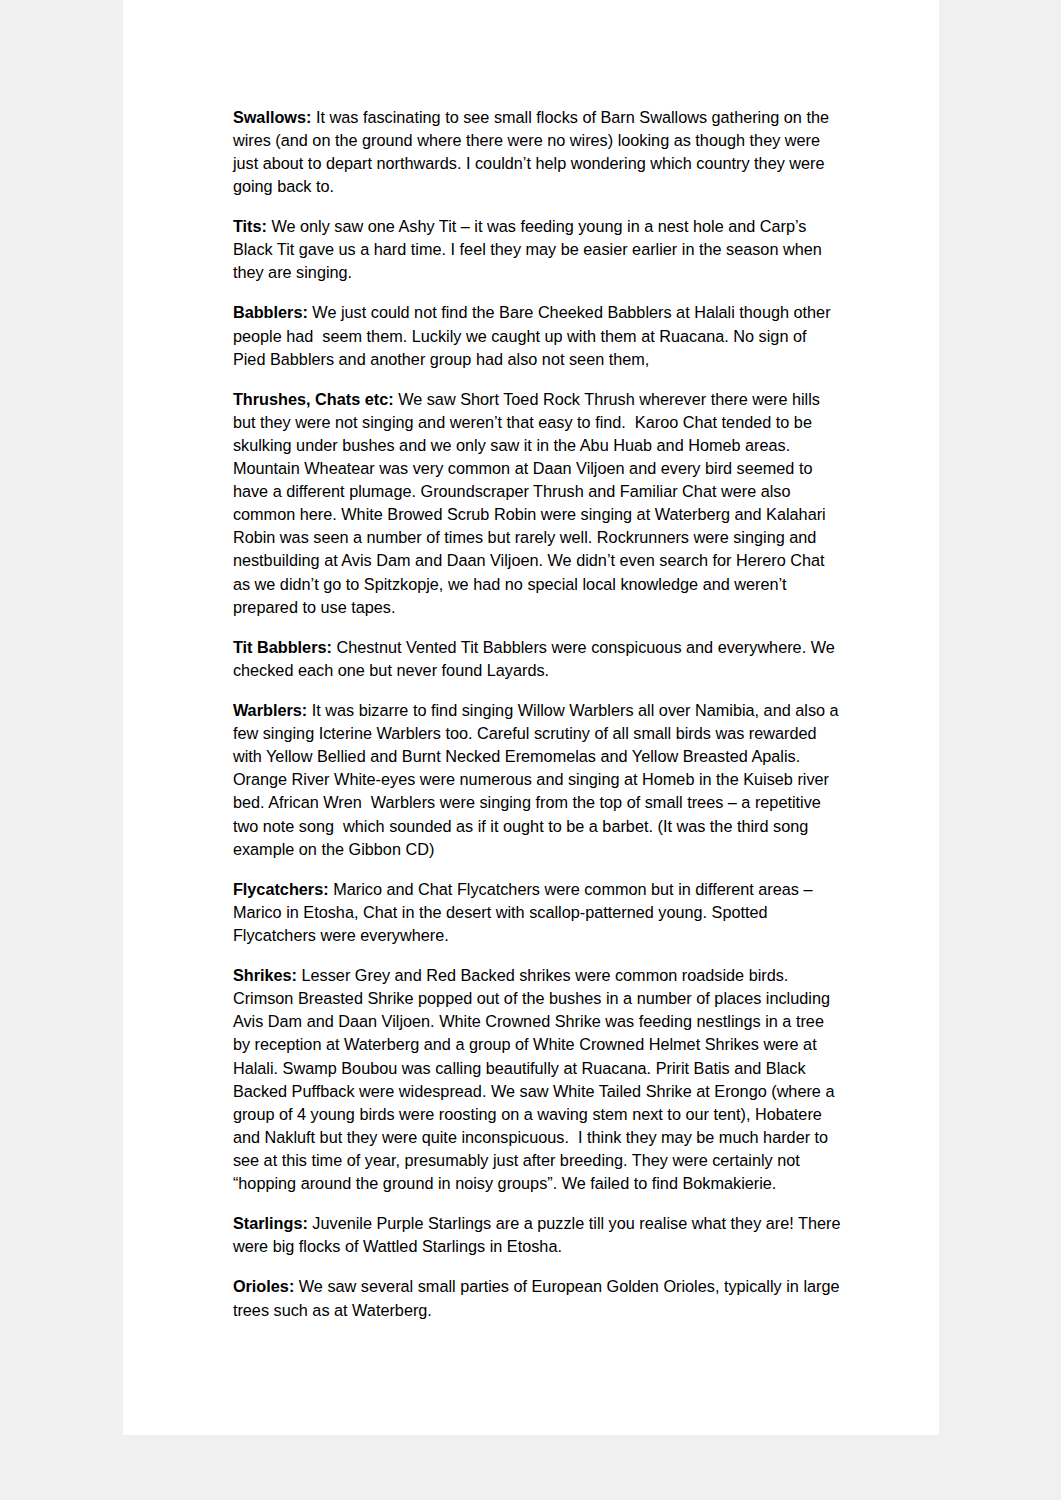Swallows: It was fascinating to see small flocks of Barn Swallows gathering on the wires (and on the ground where there were no wires) looking as though they were just about to depart northwards. I couldn’t help wondering which country they were going back to.
Tits: We only saw one Ashy Tit – it was feeding young in a nest hole and Carp’s Black Tit gave us a hard time. I feel they may be easier earlier in the season when they are singing.
Babblers: We just could not find the Bare Cheeked Babblers at Halali though other people had seem them. Luckily we caught up with them at Ruacana. No sign of Pied Babblers and another group had also not seen them,
Thrushes, Chats etc: We saw Short Toed Rock Thrush wherever there were hills but they were not singing and weren’t that easy to find. Karoo Chat tended to be skulking under bushes and we only saw it in the Abu Huab and Homeb areas. Mountain Wheatear was very common at Daan Viljoen and every bird seemed to have a different plumage. Groundscraper Thrush and Familiar Chat were also common here. White Browed Scrub Robin were singing at Waterberg and Kalahari Robin was seen a number of times but rarely well. Rockrunners were singing and nestbuilding at Avis Dam and Daan Viljoen. We didn’t even search for Herero Chat as we didn’t go to Spitzkopje, we had no special local knowledge and weren’t prepared to use tapes.
Tit Babblers: Chestnut Vented Tit Babblers were conspicuous and everywhere. We checked each one but never found Layards.
Warblers: It was bizarre to find singing Willow Warblers all over Namibia, and also a few singing Icterine Warblers too. Careful scrutiny of all small birds was rewarded with Yellow Bellied and Burnt Necked Eremomelas and Yellow Breasted Apalis. Orange River White-eyes were numerous and singing at Homeb in the Kuiseb river bed. African Wren Warblers were singing from the top of small trees – a repetitive two note song which sounded as if it ought to be a barbet. (It was the third song example on the Gibbon CD)
Flycatchers: Marico and Chat Flycatchers were common but in different areas – Marico in Etosha, Chat in the desert with scallop-patterned young. Spotted Flycatchers were everywhere.
Shrikes: Lesser Grey and Red Backed shrikes were common roadside birds. Crimson Breasted Shrike popped out of the bushes in a number of places including Avis Dam and Daan Viljoen. White Crowned Shrike was feeding nestlings in a tree by reception at Waterberg and a group of White Crowned Helmet Shrikes were at Halali. Swamp Boubou was calling beautifully at Ruacana. Pririt Batis and Black Backed Puffback were widespread. We saw White Tailed Shrike at Erongo (where a group of 4 young birds were roosting on a waving stem next to our tent), Hobatere and Nakluft but they were quite inconspicuous. I think they may be much harder to see at this time of year, presumably just after breeding. They were certainly not “hopping around the ground in noisy groups”. We failed to find Bokmakierie.
Starlings: Juvenile Purple Starlings are a puzzle till you realise what they are! There were big flocks of Wattled Starlings in Etosha.
Orioles: We saw several small parties of European Golden Orioles, typically in large trees such as at Waterberg.